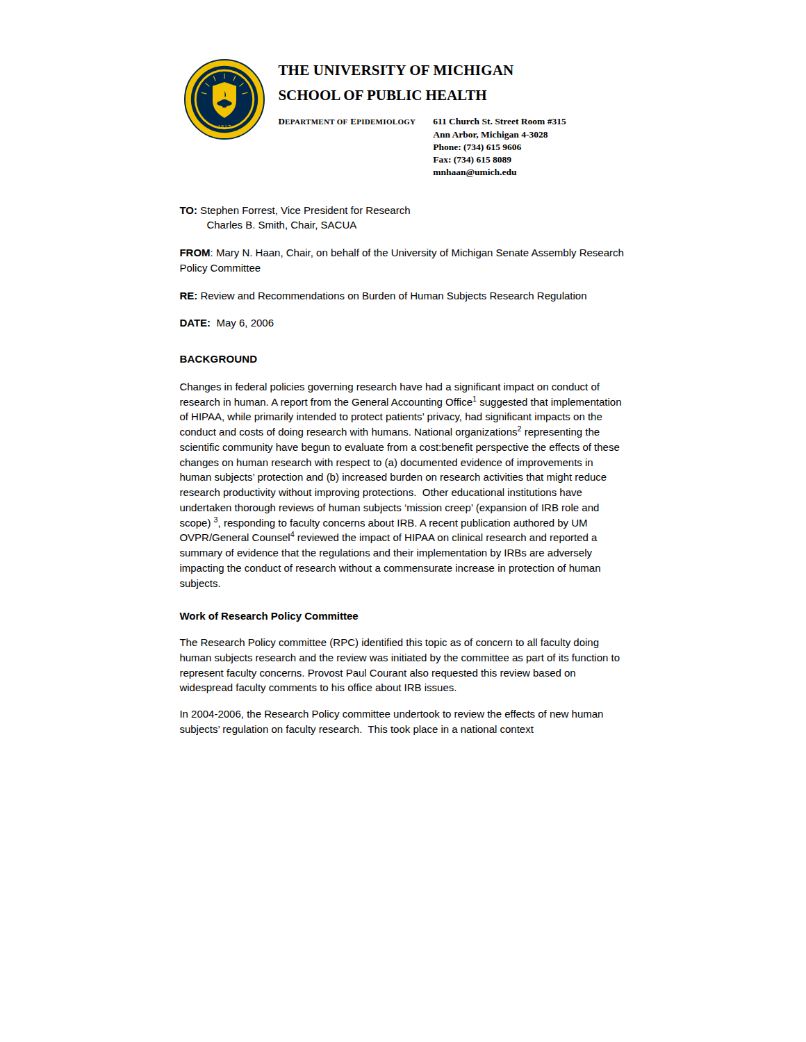ARTES SCIENTIA VERITAS 1817
THE UNIVERSITY OF MICHIGAN
SCHOOL OF PUBLIC HEALTH
DEPARTMENT OF EPIDEMIOLOGY
611 Church St. Street Room #315
Ann Arbor, Michigan 4-3028
Phone: (734) 615 9606
Fax: (734) 615 8089
mnhaan@umich.edu
TO: Stephen Forrest, Vice President for Research
Charles B. Smith, Chair, SACUA
FROM: Mary N. Haan, Chair, on behalf of the University of Michigan Senate Assembly Research Policy Committee
RE: Review and Recommendations on Burden of Human Subjects Research Regulation
DATE: May 6, 2006
BACKGROUND
Changes in federal policies governing research have had a significant impact on conduct of research in human. A report from the General Accounting Office1 suggested that implementation of HIPAA, while primarily intended to protect patients’ privacy, had significant impacts on the conduct and costs of doing research with humans. National organizations2 representing the scientific community have begun to evaluate from a cost:benefit perspective the effects of these changes on human research with respect to (a) documented evidence of improvements in human subjects’ protection and (b) increased burden on research activities that might reduce research productivity without improving protections. Other educational institutions have undertaken thorough reviews of human subjects ‘mission creep’ (expansion of IRB role and scope) 3, responding to faculty concerns about IRB. A recent publication authored by UM OVPR/General Counsel4 reviewed the impact of HIPAA on clinical research and reported a summary of evidence that the regulations and their implementation by IRBs are adversely impacting the conduct of research without a commensurate increase in protection of human subjects.
Work of Research Policy Committee
The Research Policy committee (RPC) identified this topic as of concern to all faculty doing human subjects research and the review was initiated by the committee as part of its function to represent faculty concerns. Provost Paul Courant also requested this review based on widespread faculty comments to his office about IRB issues.
In 2004-2006, the Research Policy committee undertook to review the effects of new human subjects’ regulation on faculty research. This took place in a national context